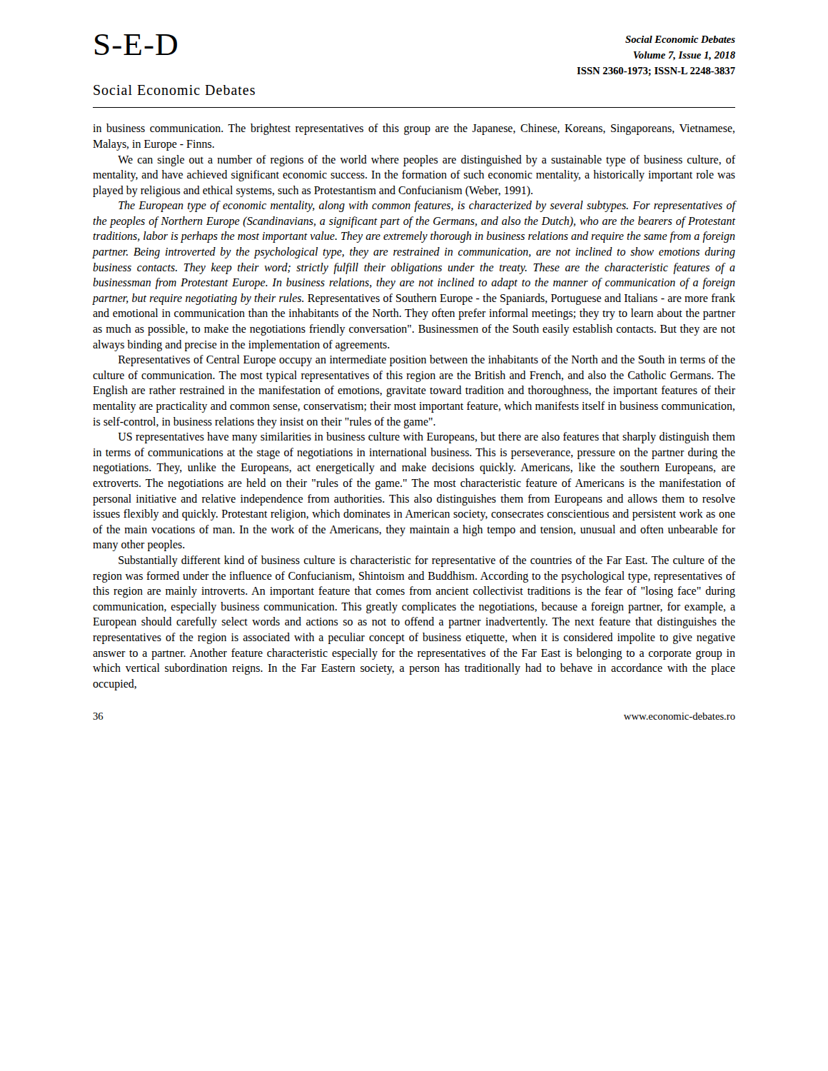S-E-D
Social Economic Debates
Social Economic Debates
Volume 7, Issue 1, 2018
ISSN 2360-1973; ISSN-L 2248-3837
in business communication. The brightest representatives of this group are the Japanese, Chinese, Koreans, Singaporeans, Vietnamese, Malays, in Europe - Finns.
We can single out a number of regions of the world where peoples are distinguished by a sustainable type of business culture, of mentality, and have achieved significant economic success. In the formation of such economic mentality, a historically important role was played by religious and ethical systems, such as Protestantism and Confucianism (Weber, 1991).
The European type of economic mentality, along with common features, is characterized by several subtypes. For representatives of the peoples of Northern Europe (Scandinavians, a significant part of the Germans, and also the Dutch), who are the bearers of Protestant traditions, labor is perhaps the most important value. They are extremely thorough in business relations and require the same from a foreign partner. Being introverted by the psychological type, they are restrained in communication, are not inclined to show emotions during business contacts. They keep their word; strictly fulfill their obligations under the treaty. These are the characteristic features of a businessman from Protestant Europe. In business relations, they are not inclined to adapt to the manner of communication of a foreign partner, but require negotiating by their rules. Representatives of Southern Europe - the Spaniards, Portuguese and Italians - are more frank and emotional in communication than the inhabitants of the North. They often prefer informal meetings; they try to learn about the partner as much as possible, to make the negotiations friendly conversation". Businessmen of the South easily establish contacts. But they are not always binding and precise in the implementation of agreements.
Representatives of Central Europe occupy an intermediate position between the inhabitants of the North and the South in terms of the culture of communication. The most typical representatives of this region are the British and French, and also the Catholic Germans. The English are rather restrained in the manifestation of emotions, gravitate toward tradition and thoroughness, the important features of their mentality are practicality and common sense, conservatism; their most important feature, which manifests itself in business communication, is self-control, in business relations they insist on their "rules of the game".
US representatives have many similarities in business culture with Europeans, but there are also features that sharply distinguish them in terms of communications at the stage of negotiations in international business. This is perseverance, pressure on the partner during the negotiations. They, unlike the Europeans, act energetically and make decisions quickly. Americans, like the southern Europeans, are extroverts. The negotiations are held on their "rules of the game." The most characteristic feature of Americans is the manifestation of personal initiative and relative independence from authorities. This also distinguishes them from Europeans and allows them to resolve issues flexibly and quickly. Protestant religion, which dominates in American society, consecrates conscientious and persistent work as one of the main vocations of man. In the work of the Americans, they maintain a high tempo and tension, unusual and often unbearable for many other peoples.
Substantially different kind of business culture is characteristic for representative of the countries of the Far East. The culture of the region was formed under the influence of Confucianism, Shintoism and Buddhism. According to the psychological type, representatives of this region are mainly introverts. An important feature that comes from ancient collectivist traditions is the fear of "losing face" during communication, especially business communication. This greatly complicates the negotiations, because a foreign partner, for example, a European should carefully select words and actions so as not to offend a partner inadvertently. The next feature that distinguishes the representatives of the region is associated with a peculiar concept of business etiquette, when it is considered impolite to give negative answer to a partner. Another feature characteristic especially for the representatives of the Far East is belonging to a corporate group in which vertical subordination reigns. In the Far Eastern society, a person has traditionally had to behave in accordance with the place occupied,
36
www.economic-debates.ro